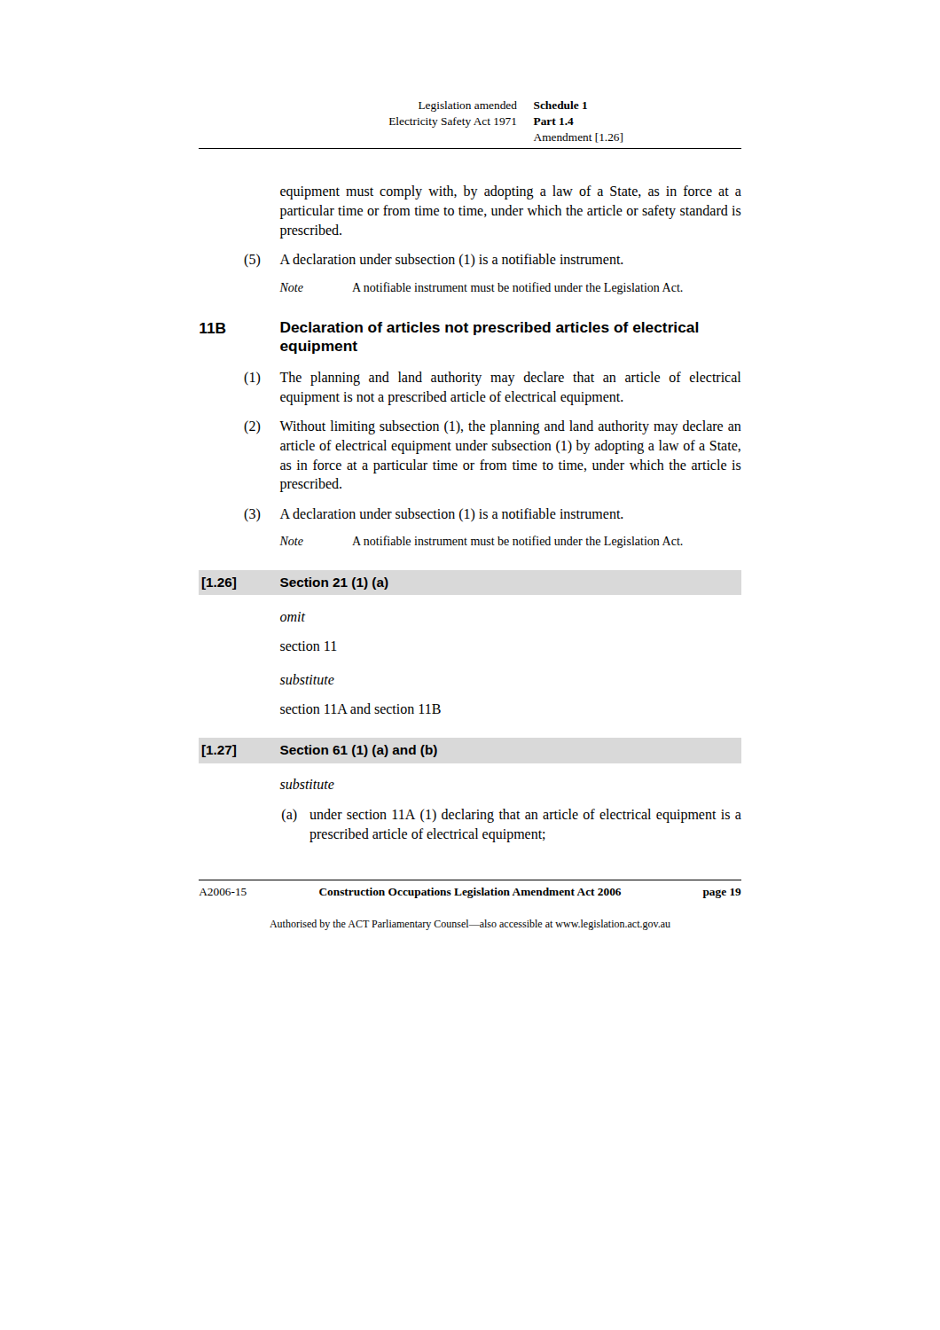| Legislation amended | Schedule 1 |
| Electricity Safety Act 1971 | Part 1.4 |
| | Amendment [1.26] |
equipment must comply with, by adopting a law of a State, as in force at a particular time or from time to time, under which the article or safety standard is prescribed.
(5) A declaration under subsection (1) is a notifiable instrument.
Note A notifiable instrument must be notified under the Legislation Act.
11B
Declaration of articles not prescribed articles of electrical equipment
(1) The planning and land authority may declare that an article of electrical equipment is not a prescribed article of electrical equipment.
(2) Without limiting subsection (1), the planning and land authority may declare an article of electrical equipment under subsection (1) by adopting a law of a State, as in force at a particular time or from time to time, under which the article is prescribed.
(3) A declaration under subsection (1) is a notifiable instrument.
Note A notifiable instrument must be notified under the Legislation Act.
[1.26]
Section 21 (1) (a)
omit
section 11
substitute
section 11A and section 11B
[1.27]
Section 61 (1) (a) and (b)
substitute
(a) under section 11A (1) declaring that an article of electrical equipment is a prescribed article of electrical equipment;
| A2006-15 | Construction Occupations Legislation Amendment Act 2006 | page 19 |
Authorised by the ACT Parliamentary Counsel—also accessible at www.legislation.act.gov.au